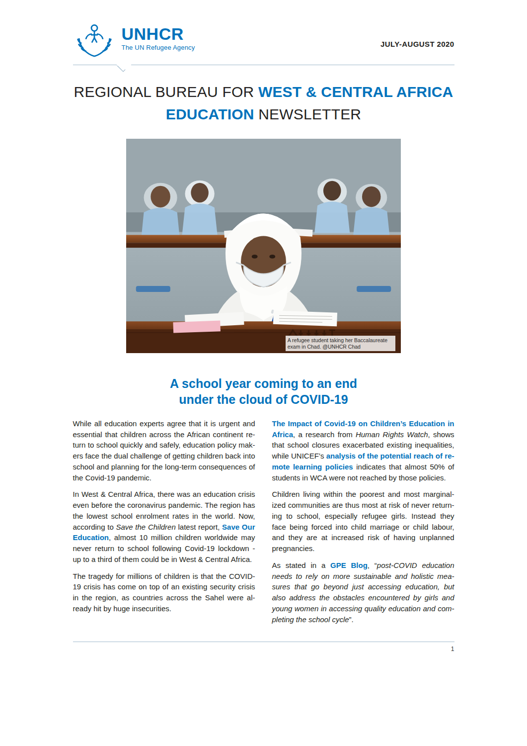UNHCR
The UN Refugee Agency
JULY-AUGUST 2020
REGIONAL BUREAU FOR WEST & CENTRAL AFRICA EDUCATION NEWSLETTER
A refugee student taking her Baccalaureate exam in Chad. @UNHCR Chad
A school year coming to an end
under the cloud of COVID-19
While all education experts agree that it is urgent and essential that children across the African continent return to school quickly and safely, education policy makers face the dual challenge of getting children back into school and planning for the long-term consequences of the Covid-19 pandemic.
In West & Central Africa, there was an education crisis even before the coronavirus pandemic. The region has the lowest school enrolment rates in the world. Now, according to Save the Children latest report, Save Our Education, almost 10 million children worldwide may never return to school following Covid-19 lockdown - up to a third of them could be in West & Central Africa.
The tragedy for millions of children is that the COVID-19 crisis has come on top of an existing security crisis in the region, as countries across the Sahel were already hit by huge insecurities.
The Impact of Covid-19 on Children’s Education in Africa, a research from Human Rights Watch, shows that school closures exacerbated existing inequalities, while UNICEF’s analysis of the potential reach of remote learning policies indicates that almost 50% of students in WCA were not reached by those policies.
Children living within the poorest and most marginalized communities are thus most at risk of never returning to school, especially refugee girls. Instead they face being forced into child marriage or child labour, and they are at increased risk of having unplanned pregnancies.
As stated in a GPE Blog, “post-COVID education needs to rely on more sustainable and holistic measures that go beyond just accessing education, but also address the obstacles encountered by girls and young women in accessing quality education and completing the school cycle”.
1